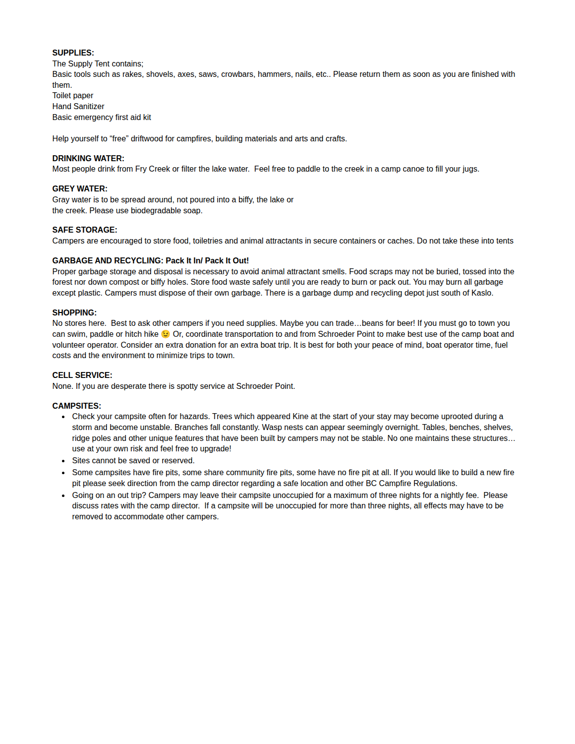SUPPLIES:
The Supply Tent contains;
Basic tools such as rakes, shovels, axes, saws, crowbars, hammers, nails, etc.. Please return them as soon as you are finished with them.
Toilet paper
Hand Sanitizer
Basic emergency first aid kit
Help yourself to “free” driftwood for campfires, building materials and arts and crafts.
DRINKING WATER:
Most people drink from Fry Creek or filter the lake water. Feel free to paddle to the creek in a camp canoe to fill your jugs.
GREY WATER:
Gray water is to be spread around, not poured into a biffy, the lake or
the creek. Please use biodegradable soap.
SAFE STORAGE:
Campers are encouraged to store food, toiletries and animal attractants in secure containers or caches. Do not take these into tents
GARBAGE AND RECYCLING: Pack It In/ Pack It Out!
Proper garbage storage and disposal is necessary to avoid animal attractant smells. Food scraps may not be buried, tossed into the forest nor down compost or biffy holes. Store food waste safely until you are ready to burn or pack out. You may burn all garbage except plastic. Campers must dispose of their own garbage. There is a garbage dump and recycling depot just south of Kaslo.
SHOPPING:
No stores here. Best to ask other campers if you need supplies. Maybe you can trade…beans for beer! If you must go to town you can swim, paddle or hitch hike 😉 Or, coordinate transportation to and from Schroeder Point to make best use of the camp boat and volunteer operator. Consider an extra donation for an extra boat trip. It is best for both your peace of mind, boat operator time, fuel costs and the environment to minimize trips to town.
CELL SERVICE:
None. If you are desperate there is spotty service at Schroeder Point.
CAMPSITES:
Check your campsite often for hazards. Trees which appeared Kine at the start of your stay may become uprooted during a storm and become unstable. Branches fall constantly. Wasp nests can appear seemingly overnight. Tables, benches, shelves, ridge poles and other unique features that have been built by campers may not be stable. No one maintains these structures…use at your own risk and feel free to upgrade!
Sites cannot be saved or reserved.
Some campsites have fire pits, some share community fire pits, some have no fire pit at all. If you would like to build a new fire pit please seek direction from the camp director regarding a safe location and other BC Campfire Regulations.
Going on an out trip? Campers may leave their campsite unoccupied for a maximum of three nights for a nightly fee. Please discuss rates with the camp director. If a campsite will be unoccupied for more than three nights, all effects may have to be removed to accommodate other campers.